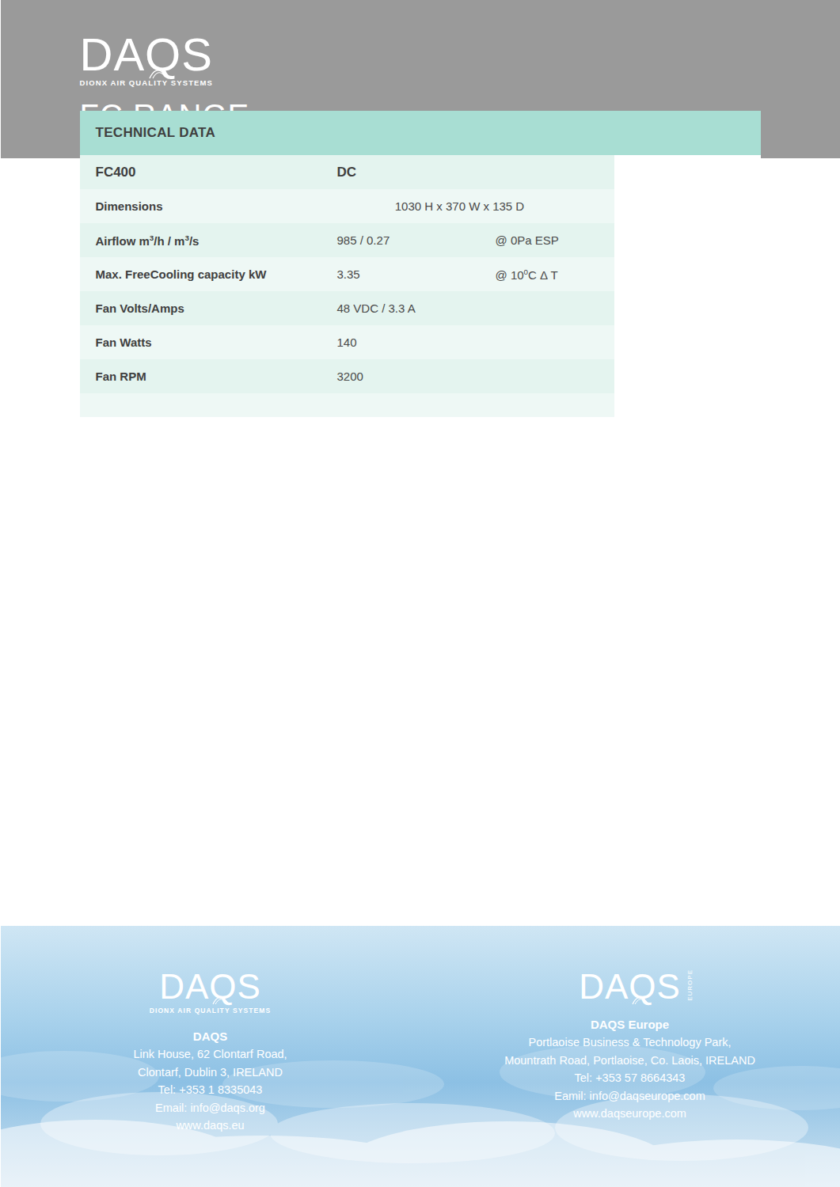DAQS
DIONX AIR QUALITY SYSTEMS
FC RANGE
TECHNICAL DATA
| FC400 | DC | | |
| Dimensions | 1030 H x 370 W x 135 D | |
| Airflow m 3 /h / m 3 /s | 985 / 0.27 | @ 0Pa ESP | |
| Max. FreeCooling capacity kW | 3.35 | @ 10 0 C Δ T | |
| Fan Volts/Amps | 48 VDC / 3.3 A | | |
| Fan Watts | 140 | | |
| Fan RPM | 3200 | | |
DAQS
DIONX AIR QUALITY SYSTEMS
DAQS
Link House, 62 Clontarf Road,
Clontarf, Dublin 3, IRELAND
Tel: +353 1 8335043
Email: info@daqs.org
www.daqs.eu
DAQS EUROPE
DAQS Europe
Portlaoise Business & Technology Park,
Mountrath Road, Portlaoise, Co. Laois, IRELAND
Tel: +353 57 8664343
Eamil: info@daqseurope.com
www.daqseurope.com